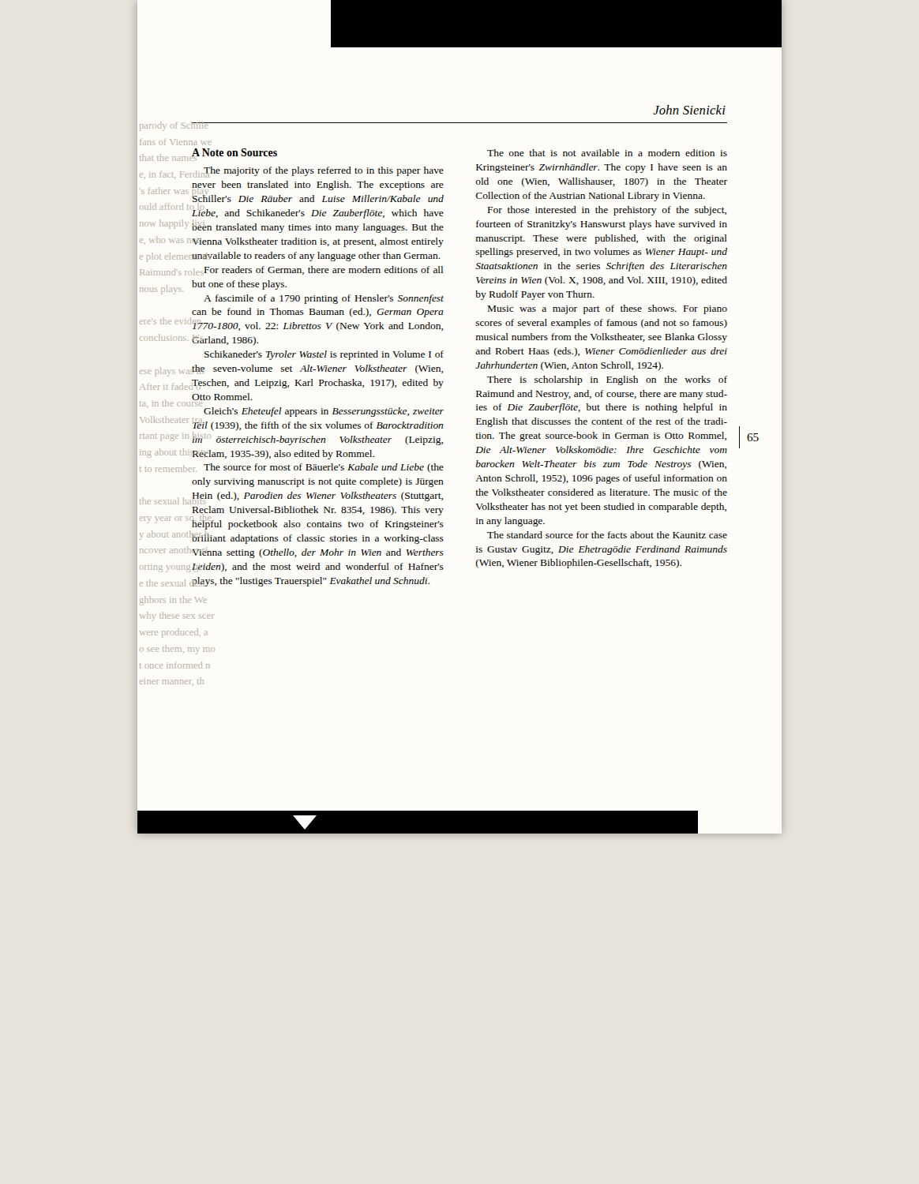parody of Schille
fans of Vienna we
that the names
e, in fact, Ferdina
's father was play
ould afford to lo
now happily livi
e, who was not
e plot elements th
Raimund's roles
nous plays.
ere's the eviden
conclusions. It's
ese plays was th
After it faded o
ta, in the course
Volkstheater tra
rtant page in histo
ing about this sty
t to remember.
the sexual habits
ery year or so, the
y about another b
ncover another ri
orting young gi
e the sexual desi
ghbors in the We
why these sex scer
were produced, a
o see them, my mo
t once informed n
einer manner, th
German for "co
65
John Sienicki
A Note on Sources
The majority of the plays referred to in this paper have never been translated into English. The exceptions are Schiller's Die Räuber and Luise Millerin/Kabale und Liebe, and Schikaneder's Die Zauberflöte, which have been translated many times into many languages. But the Vienna Volkstheater tradition is, at present, almost entirely unavailable to readers of any language other than German.
For readers of German, there are modern editions of all but one of these plays.
A fascimile of a 1790 printing of Hensler's Sonnenfest can be found in Thomas Bauman (ed.), German Opera 1770-1800, vol. 22: Librettos V (New York and London, Garland, 1986).
Schikaneder's Tyroler Wastel is reprinted in Volume I of the seven-volume set Alt-Wiener Volkstheater (Wien, Teschen, and Leipzig, Karl Prochaska, 1917), edited by Otto Rommel.
Gleich's Eheteufel appears in Besserungsstücke, zweiter Teil (1939), the fifth of the six volumes of Barocktradition im österreichisch-bayrischen Volkstheater (Leipzig, Reclam, 1935-39), also edited by Rommel.
The source for most of Bäuerle's Kabale und Liebe (the only surviving manuscript is not quite complete) is Jürgen Hein (ed.), Parodien des Wiener Volkstheaters (Stuttgart, Reclam Universal-Bibliothek Nr. 8354, 1986). This very helpful pocketbook also contains two of Kringsteiner's brilliant adaptations of classic stories in a working-class Vienna setting (Othello, der Mohr in Wien and Werthers Leiden), and the most weird and wonderful of Hafner's plays, the "lustiges Trauerspiel" Evakathel und Schnudi.
The one that is not available in a modern edition is Kringsteiner's Zwirnhändler. The copy I have seen is an old one (Wien, Wallishauser, 1807) in the Theater Collection of the Austrian National Library in Vienna.
For those interested in the prehistory of the subject, fourteen of Stranitzky's Hanswurst plays have survived in manuscript. These were published, with the original spellings preserved, in two volumes as Wiener Haupt- und Staatsaktionen in the series Schriften des Literarischen Vereins in Wien (Vol. X, 1908, and Vol. XIII, 1910), edited by Rudolf Payer von Thurn.
Music was a major part of these shows. For piano scores of several examples of famous (and not so famous) musical numbers from the Volkstheater, see Blanka Glossy and Robert Haas (eds.), Wiener Comödienlieder aus drei Jahrhunderten (Wien, Anton Schroll, 1924).
There is scholarship in English on the works of Raimund and Nestroy, and, of course, there are many studies of Die Zauberflöte, but there is nothing helpful in English that discusses the content of the rest of the tradition. The great source-book in German is Otto Rommel, Die Alt-Wiener Volkskomödie: Ihre Geschichte vom barocken Welt-Theater bis zum Tode Nestroys (Wien, Anton Schroll, 1952), 1096 pages of useful information on the Volkstheater considered as literature. The music of the Volkstheater has not yet been studied in comparable depth, in any language.
The standard source for the facts about the Kaunitz case is Gustav Gugitz, Die Ehetragödie Ferdinand Raimunds (Wien, Wiener Bibliophilen-Gesellschaft, 1956).